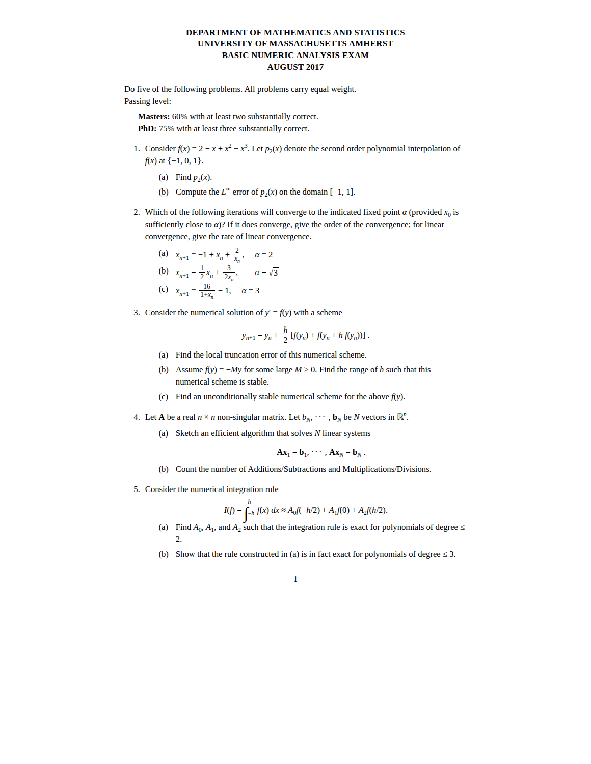Department of Mathematics and Statistics
University of Massachusetts Amherst
Basic Numeric Analysis Exam
August 2017
Do five of the following problems. All problems carry equal weight.
Passing level:
Masters: 60% with at least two substantially correct.
PhD: 75% with at least three substantially correct.
Consider f(x) = 2 − x + x2 − x3. Let p2(x) denote the second order polynomial interpolation of f(x) at {−1, 0, 1}.
(a) Find p2(x).
(b) Compute the L∞ error of p2(x) on the domain [−1, 1].
Which of the following iterations will converge to the indicated fixed point α (provided x0 is sufficiently close to α)? If it does converge, give the order of the convergence; for linear convergence, give the rate of linear convergence.
(a) xn+1 = −1 + xn + 2 xn, α = 2
(b) xn+1 = 12 xn + 32xn, α = √3
(c) xn+1 = 161+xn − 1, α = 3
Consider the numerical solution of y′ = f(y) with a scheme
yn+1 = yn + h 2[f(yn) + f(yn + h f(yn))] .
(a) Find the local truncation error of this numerical scheme.
(b) Assume f(y) = −My for some large M > 0. Find the range of h such that this numerical scheme is stable.
(c) Find an unconditionally stable numerical scheme for the above f(y).
Let A be a real n × n non-singular matrix. Let bN, ··· , bN be N vectors in ℝn.
(a) Sketch an efficient algorithm that solves N linear systems
Ax1 = b1, ··· , AxN = bN .
(b) Count the number of Additions/Subtractions and Multiplications/Divisions.
Consider the numerical integration rule
I(f) = ∫h−h f(x) dx ≈ A0f(−h/2) + A1f(0) + A2f(h/2).
(a) Find A0, A1, and A2 such that the integration rule is exact for polynomials of degree ≤ 2.
(b) Show that the rule constructed in (a) is in fact exact for polynomials of degree ≤ 3.
1